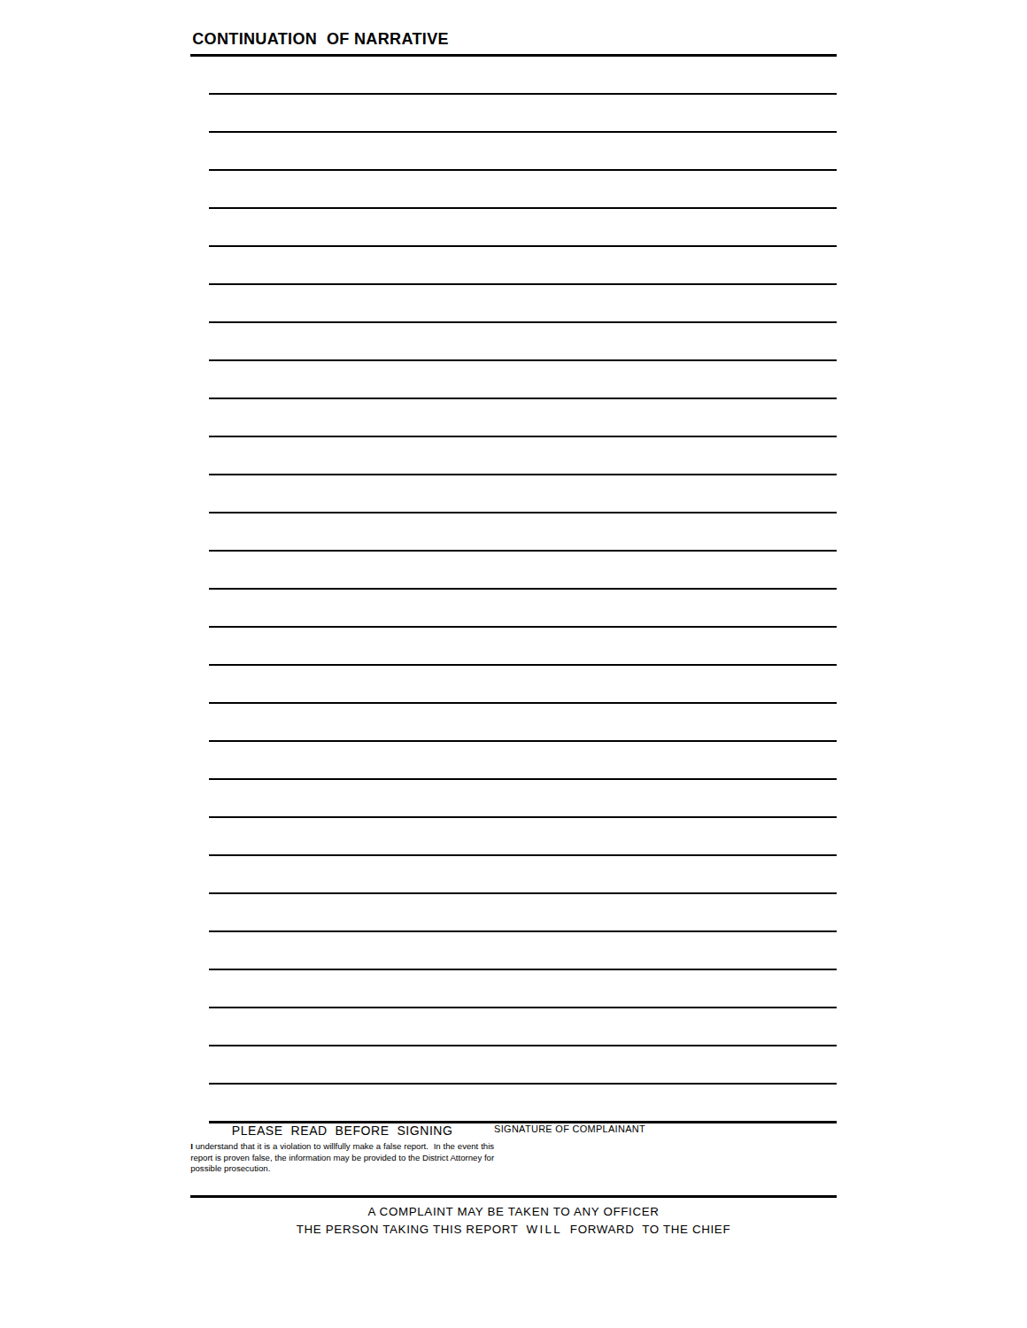CONTINUATION OF NARRATIVE
| PLEASE READ BEFORE SIGNING I understand that it is a violation to willfully make a false report. In the event this report is proven false, the information may be provided to the District Attorney for possible prosecution. | SIGNATURE OF COMPLAINANT |
A COMPLAINT MAY BE TAKEN TO ANY OFFICER
THE PERSON TAKING THIS REPORT WILL FORWARD TO THE CHIEF